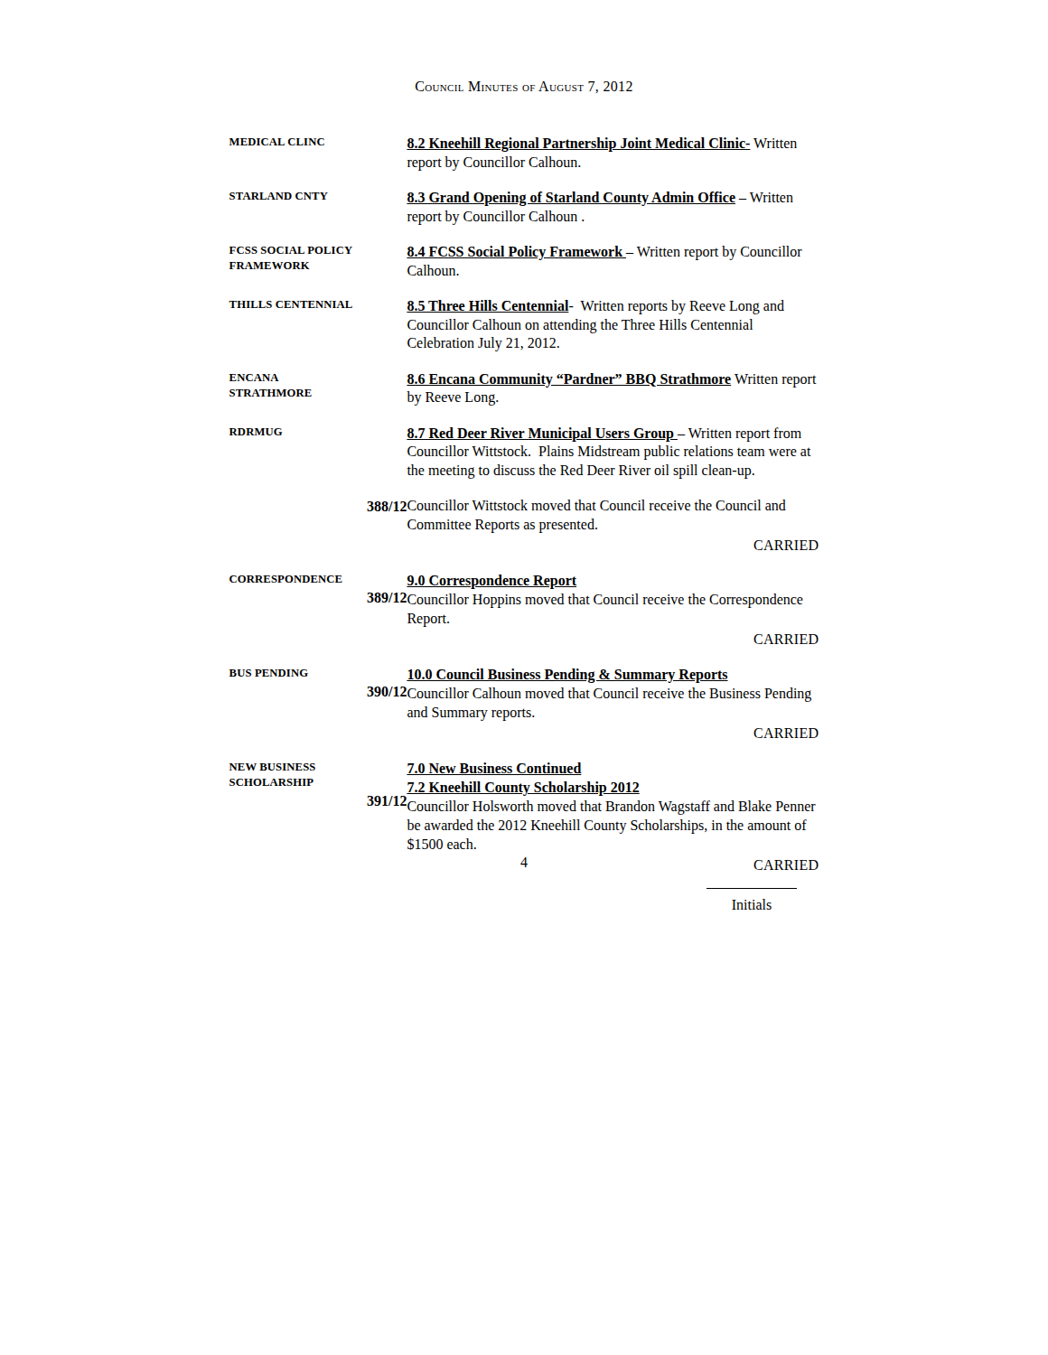Council Minutes of August 7, 2012
| Medical Clinc | 8.2 Kneehill Regional Partnership Joint Medical Clinic- Written report by Councillor Calhoun. |
| Starland Cnty | 8.3 Grand Opening of Starland County Admin Office – Written report by Councillor Calhoun . |
| FCSS Social Policy Framework | 8.4 FCSS Social Policy Framework – Written report by Councillor Calhoun. |
| THills Centennial | 8.5 Three Hills Centennial - Written reports by Reeve Long and Councillor Calhoun on attending the Three Hills Centennial Celebration July 21, 2012. |
| Encana Strathmore | 8.6 Encana Community “Pardner” BBQ Strathmore Written report by Reeve Long. |
| RDRMUG | 8.7 Red Deer River Municipal Users Group – Written report from Councillor Wittstock. Plains Midstream public relations team were at the meeting to discuss the Red Deer River oil spill clean-up. |
| 388/12 | Councillor Wittstock moved that Council receive the Council and Committee Reports as presented. CARRIED |
| Correspondence 389/12 | 9.0 Correspondence Report Councillor Hoppins moved that Council receive the Correspondence Report. CARRIED |
| Bus Pending 390/12 | 10.0 Council Business Pending & Summary Reports Councillor Calhoun moved that Council receive the Business Pending and Summary reports. CARRIED |
| New Business Scholarship 391/12 | 7.0 New Business Continued 7.2 Kneehill County Scholarship 2012 Councillor Holsworth moved that Brandon Wagstaff and Blake Penner be awarded the 2012 Kneehill County Scholarships, in the amount of $1500 each. CARRIED |
4
Initials